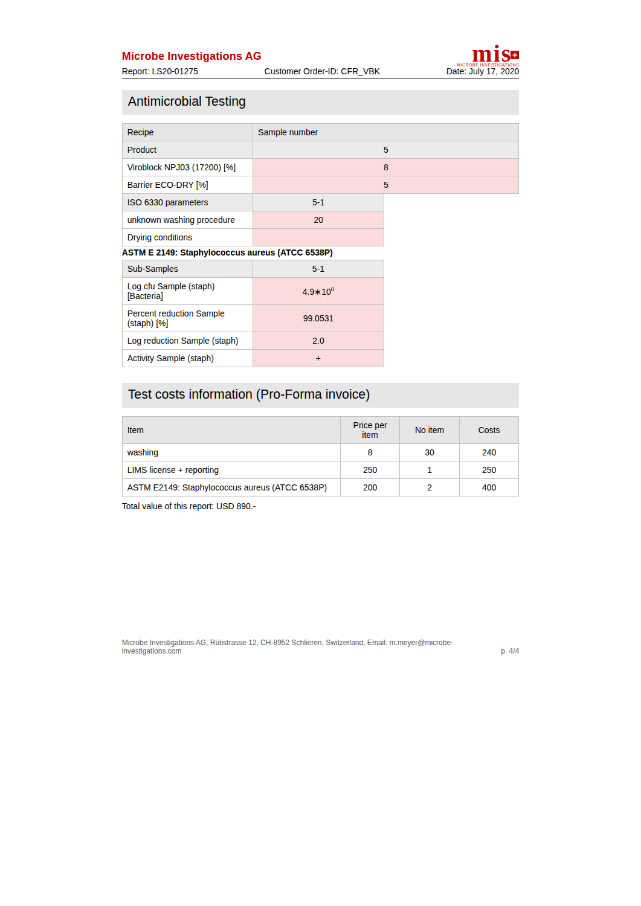mis+
MICROBE INVESTIGATIONS
Microbe Investigations AG
Report: LS20-01275 Customer Order-ID: CFR_VBK Date: July 17, 2020
Antimicrobial Testing
| Recipe | Sample number |
| Product | 5 |
| Viroblock NPJ03 (17200) [%] | 8 |
| Barrier ECO-DRY [%] | 5 |
| ISO 6330 parameters | 5-1 | |
| unknown washing procedure | 20 | |
| Drying conditions | | |
ASTM E 2149: Staphylococcus aureus (ATCC 6538P)
| Sub-Samples | 5-1 |
| Log cfu Sample (staph) [Bacteria] | 4.9∗10 0 |
| Percent reduction Sample (staph) [%] | 99.0531 |
| Log reduction Sample (staph) | 2.0 |
| Activity Sample (staph) | + |
Test costs information (Pro-Forma invoice)
| Item | Price per item | No item | Costs |
| --- | --- | --- | --- |
| washing | 8 | 30 | 240 |
| LIMS license + reporting | 250 | 1 | 250 |
| ASTM E2149: Staphylococcus aureus (ATCC 6538P) | 200 | 2 | 400 |
Total value of this report: USD 890.-
Microbe Investigations AG, Rütistrasse 12, CH-8952 Schlieren, Switzerland, Email: m.meyer@microbe-investigations.com
p. 4/4